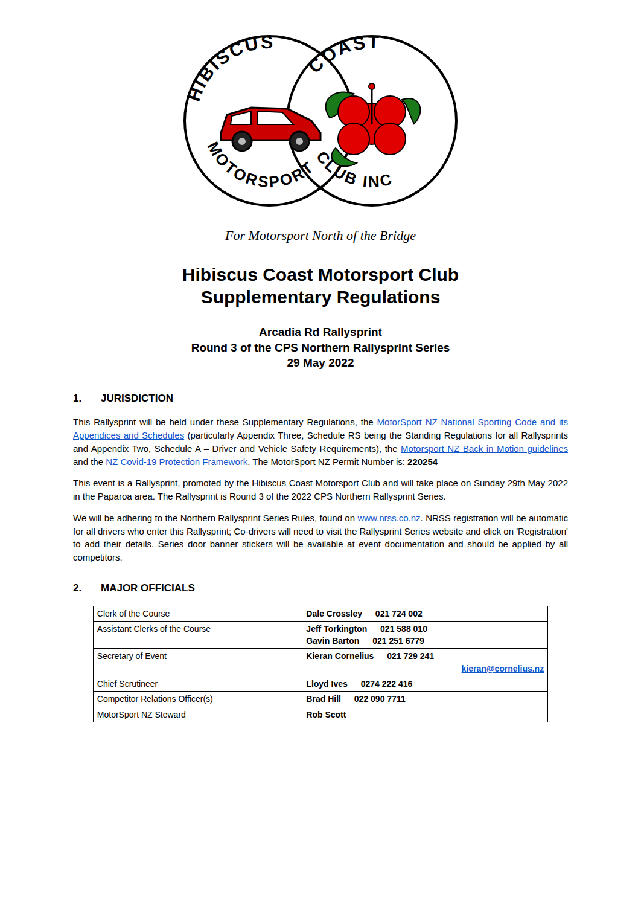HIBISCUS MOTORSPORT COAST CLUB INC
For Motorsport North of the Bridge
Hibiscus Coast Motorsport Club
Supplementary Regulations
Arcadia Rd Rallysprint
Round 3 of the CPS Northern Rallysprint Series
29 May 2022
1. JURISDICTION
This Rallysprint will be held under these Supplementary Regulations, the MotorSport NZ National Sporting Code and its Appendices and Schedules (particularly Appendix Three, Schedule RS being the Standing Regulations for all Rallysprints and Appendix Two, Schedule A – Driver and Vehicle Safety Requirements), the Motorsport NZ Back in Motion guidelines and the NZ Covid-19 Protection Framework. The MotorSport NZ Permit Number is: 220254
This event is a Rallysprint, promoted by the Hibiscus Coast Motorsport Club and will take place on Sunday 29th May 2022 in the Paparoa area. The Rallysprint is Round 3 of the 2022 CPS Northern Rallysprint Series.
We will be adhering to the Northern Rallysprint Series Rules, found on www.nrss.co.nz. NRSS registration will be automatic for all drivers who enter this Rallysprint; Co-drivers will need to visit the Rallysprint Series website and click on 'Registration' to add their details. Series door banner stickers will be available at event documentation and should be applied by all competitors.
2. MAJOR OFFICIALS
| Clerk of the Course | Dale Crossley 021 724 002 |
| Assistant Clerks of the Course | Jeff Torkington 021 588 010 Gavin Barton 021 251 6779 |
| Secretary of Event | Kieran Cornelius 021 729 241 kieran@cornelius.nz |
| Chief Scrutineer | Lloyd Ives 0274 222 416 |
| Competitor Relations Officer(s) | Brad Hill 022 090 7711 |
| MotorSport NZ Steward | Rob Scott |